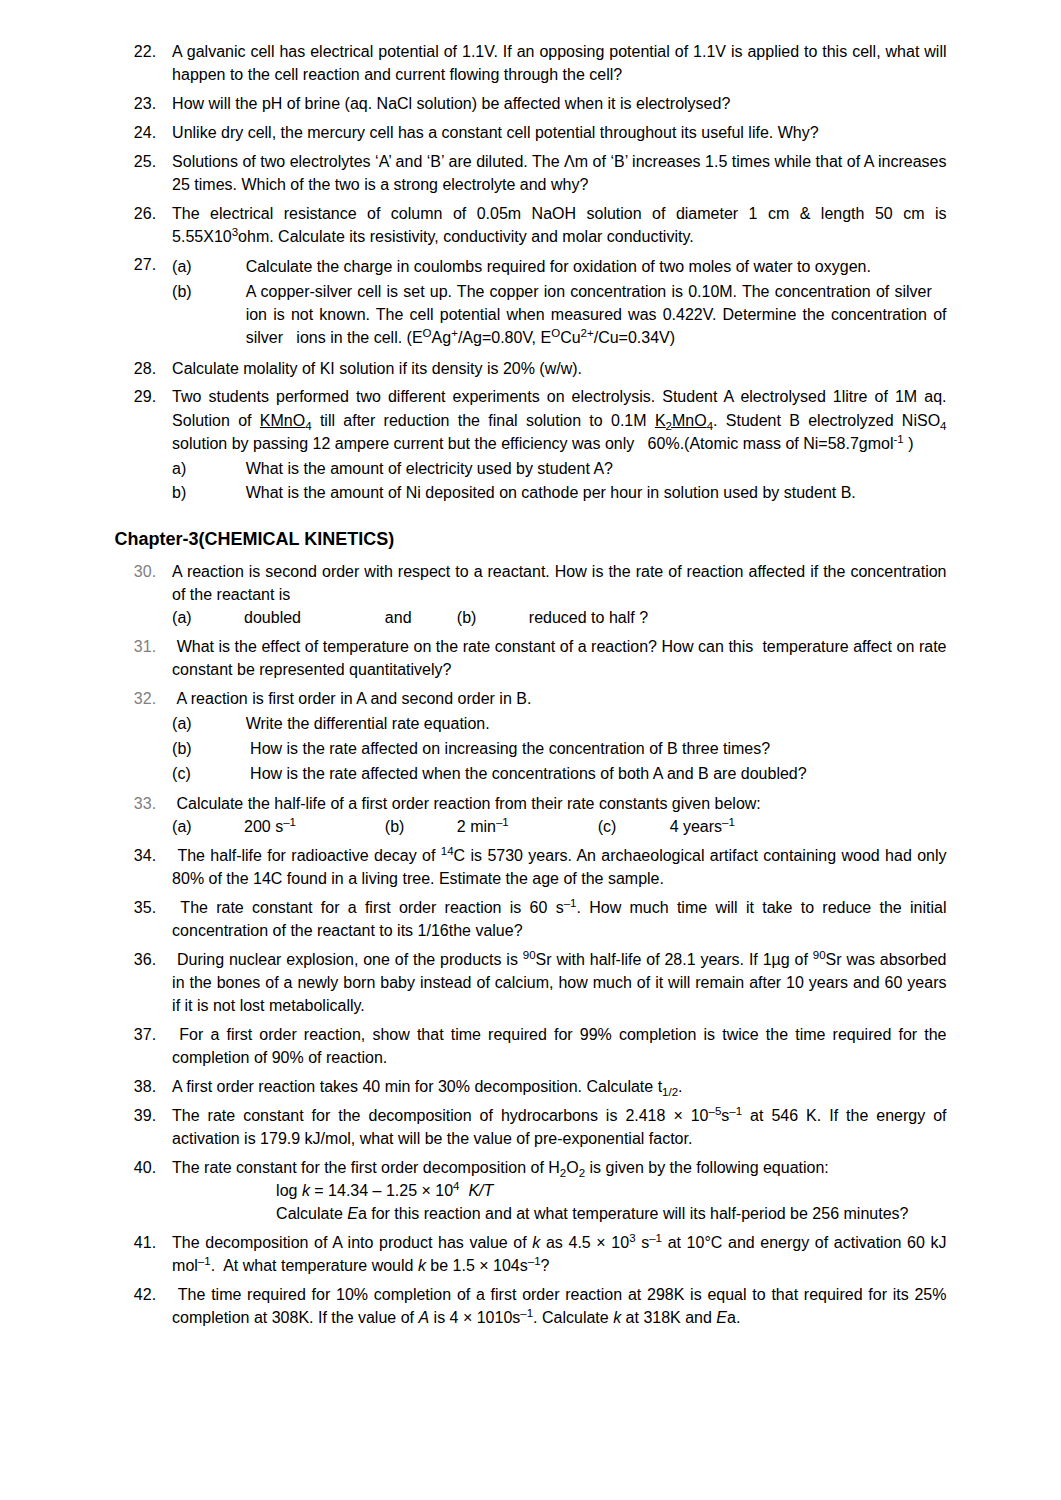22. A galvanic cell has electrical potential of 1.1V. If an opposing potential of 1.1V is applied to this cell, what will happen to the cell reaction and current flowing through the cell?
23. How will the pH of brine (aq. NaCl solution) be affected when it is electrolysed?
24. Unlike dry cell, the mercury cell has a constant cell potential throughout its useful life. Why?
25. Solutions of two electrolytes ‘A’ and ‘B’ are diluted. The Λm of ‘B’ increases 1.5 times while that of A increases 25 times. Which of the two is a strong electrolyte and why?
26. The electrical resistance of column of 0.05m NaOH solution of diameter 1 cm & length 50 cm is 5.55X103ohm. Calculate its resistivity, conductivity and molar conductivity.
27.
(a) Calculate the charge in coulombs required for oxidation of two moles of water to oxygen.
(b) A copper-silver cell is set up. The copper ion concentration is 0.10M. The concentration of silver ion is not known. The cell potential when measured was 0.422V. Determine the concentration of silver ions in the cell. (EOAg+/Ag=0.80V, EOCu2+/Cu=0.34V)
28. Calculate molality of KI solution if its density is 20% (w/w).
29. Two students performed two different experiments on electrolysis. Student A electrolysed 1litre of 1M aq. Solution of KMnO4 till after reduction the final solution to 0.1M K2MnO4. Student B electrolyzed NiSO4 solution by passing 12 ampere current but the efficiency was only 60%.(Atomic mass of Ni=58.7gmol-1 )
a) What is the amount of electricity used by student A?
b) What is the amount of Ni deposited on cathode per hour in solution used by student B.
Chapter-3(CHEMICAL KINETICS)
30. A reaction is second order with respect to a reactant. How is the rate of reaction affected if the concentration of the reactant is (a) doubled and(b) reduced to half ?
31. What is the effect of temperature on the rate constant of a reaction? How can this temperature affect on rate constant be represented quantitatively?
32. A reaction is first order in A and second order in B.
(a) Write the differential rate equation.
(b) How is the rate affected on increasing the concentration of B three times?
(c) How is the rate affected when the concentrations of both A and B are doubled?
33. Calculate the half-life of a first order reaction from their rate constants given below: (a) 200 s–1(b) 2 min–1(c) 4 years–1
34. The half-life for radioactive decay of 14C is 5730 years. An archaeological artifact containing wood had only 80% of the 14C found in a living tree. Estimate the age of the sample.
35. The rate constant for a first order reaction is 60 s–1. How much time will it take to reduce the initial concentration of the reactant to its 1/16the value?
36. During nuclear explosion, one of the products is 90Sr with half-life of 28.1 years. If 1µg of 90Sr was absorbed in the bones of a newly born baby instead of calcium, how much of it will remain after 10 years and 60 years if it is not lost metabolically.
37. For a first order reaction, show that time required for 99% completion is twice the time required for the completion of 90% of reaction.
38. A first order reaction takes 40 min for 30% decomposition. Calculate t1/2.
39. The rate constant for the decomposition of hydrocarbons is 2.418 × 10–5s–1 at 546 K. If the energy of activation is 179.9 kJ/mol, what will be the value of pre-exponential factor.
40. The rate constant for the first order decomposition of H2O2 is given by the following equation: log k = 14.34 – 1.25 × 104 K/T Calculate Ea for this reaction and at what temperature will its half-period be 256 minutes?
41. The decomposition of A into product has value of k as 4.5 × 103 s–1 at 10°C and energy of activation 60 kJ mol–1. At what temperature would k be 1.5 × 104s–1?
42. The time required for 10% completion of a first order reaction at 298K is equal to that required for its 25% completion at 308K. If the value of A is 4 × 1010s–1. Calculate k at 318K and Ea.